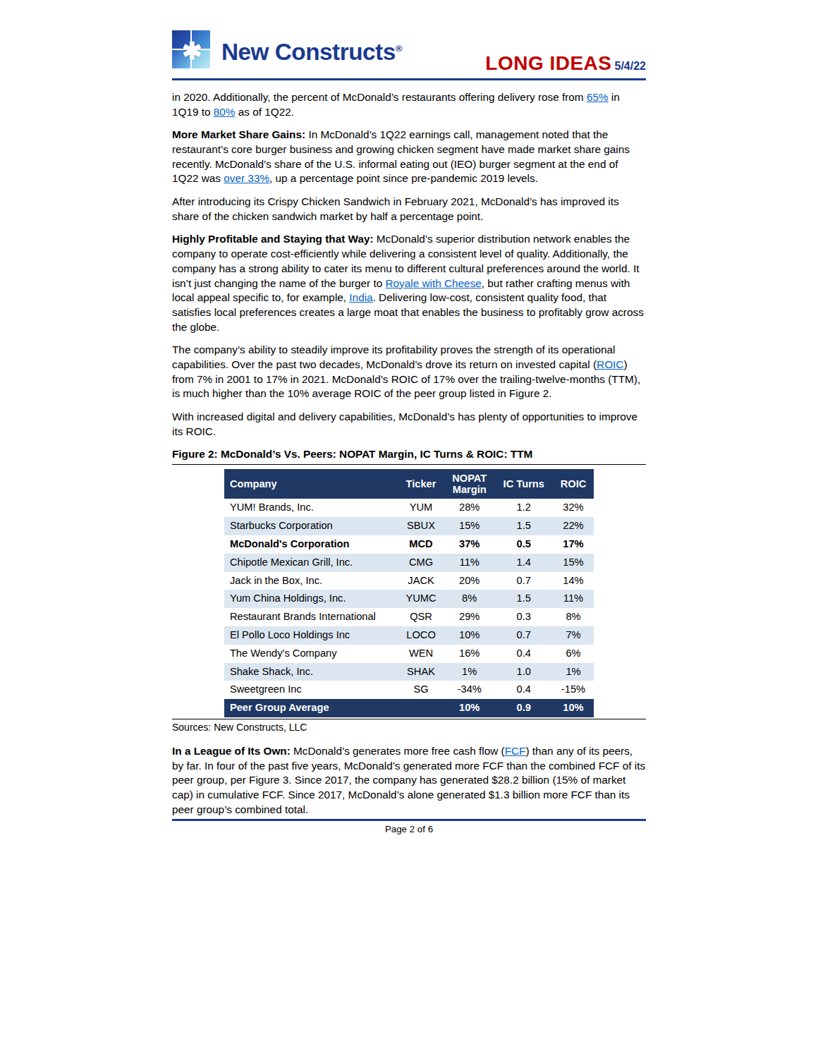✱
New Constructs®
LONG IDEAS 5/4/22
in 2020. Additionally, the percent of McDonald’s restaurants offering delivery rose from 65% in 1Q19 to 80% as of 1Q22.
More Market Share Gains: In McDonald’s 1Q22 earnings call, management noted that the restaurant’s core burger business and growing chicken segment have made market share gains recently. McDonald’s share of the U.S. informal eating out (IEO) burger segment at the end of 1Q22 was over 33%, up a percentage point since pre-pandemic 2019 levels.
After introducing its Crispy Chicken Sandwich in February 2021, McDonald’s has improved its share of the chicken sandwich market by half a percentage point.
Highly Profitable and Staying that Way: McDonald’s superior distribution network enables the company to operate cost-efficiently while delivering a consistent level of quality. Additionally, the company has a strong ability to cater its menu to different cultural preferences around the world. It isn’t just changing the name of the burger to Royale with Cheese, but rather crafting menus with local appeal specific to, for example, India. Delivering low-cost, consistent quality food, that satisfies local preferences creates a large moat that enables the business to profitably grow across the globe.
The company’s ability to steadily improve its profitability proves the strength of its operational capabilities. Over the past two decades, McDonald’s drove its return on invested capital (ROIC) from 7% in 2001 to 17% in 2021. McDonald’s ROIC of 17% over the trailing-twelve-months (TTM), is much higher than the 10% average ROIC of the peer group listed in Figure 2.
With increased digital and delivery capabilities, McDonald’s has plenty of opportunities to improve its ROIC.
Figure 2: McDonald’s Vs. Peers: NOPAT Margin, IC Turns & ROIC: TTM
| Company | Ticker | NOPAT Margin | IC Turns | ROIC |
| --- | --- | --- | --- | --- |
| YUM! Brands, Inc. | YUM | 28% | 1.2 | 32% |
| Starbucks Corporation | SBUX | 15% | 1.5 | 22% |
| McDonald's Corporation | MCD | 37% | 0.5 | 17% |
| Chipotle Mexican Grill, Inc. | CMG | 11% | 1.4 | 15% |
| Jack in the Box, Inc. | JACK | 20% | 0.7 | 14% |
| Yum China Holdings, Inc. | YUMC | 8% | 1.5 | 11% |
| Restaurant Brands International | QSR | 29% | 0.3 | 8% |
| El Pollo Loco Holdings Inc | LOCO | 10% | 0.7 | 7% |
| The Wendy's Company | WEN | 16% | 0.4 | 6% |
| Shake Shack, Inc. | SHAK | 1% | 1.0 | 1% |
| Sweetgreen Inc | SG | -34% | 0.4 | -15% |
| Peer Group Average | | 10% | 0.9 | 10% |
Sources: New Constructs, LLC
In a League of Its Own: McDonald’s generates more free cash flow (FCF) than any of its peers, by far. In four of the past five years, McDonald’s generated more FCF than the combined FCF of its peer group, per Figure 3. Since 2017, the company has generated $28.2 billion (15% of market cap) in cumulative FCF. Since 2017, McDonald’s alone generated $1.3 billion more FCF than its peer group’s combined total.
Page 2 of 6